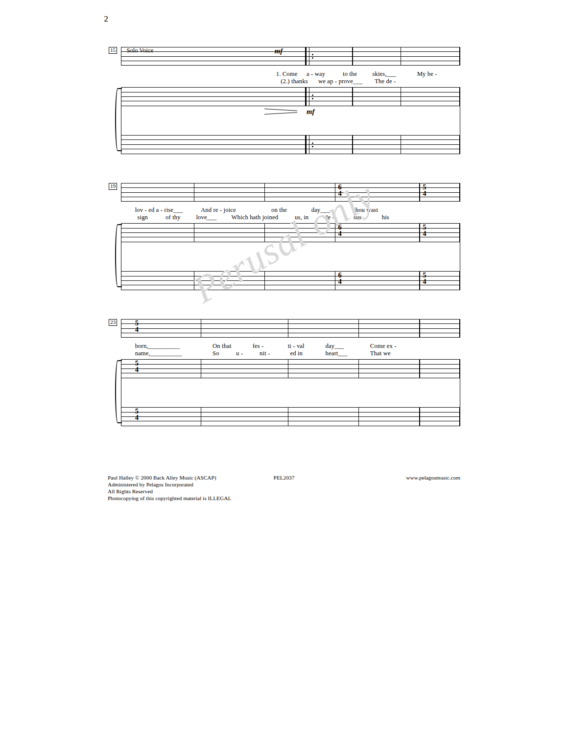2
Perusal only
15
Solo Voice
mf
1. Come a - way to the skies,___ My be -
(2.) thanks we ap - prove___ The de -
mf
19
64
54
lov - ed a - rise___ And re - joice on the day___ thou wast
sign of thy love___ Which hath joined us, in Je - sus his
64
54
64
54
23
54
born,__________ On that fes - ti - val day___ Come ex -
name,__________ So u - nit - ed in heart___ That we
54
54
Paul Halley © 2000 Back Alley Music (ASCAP)
Administered by Pelagos Incorporated
All Rights Reserved
Photocopying of this copyrighted material is ILLEGAL
PEL2037
www.pelagosmusic.com